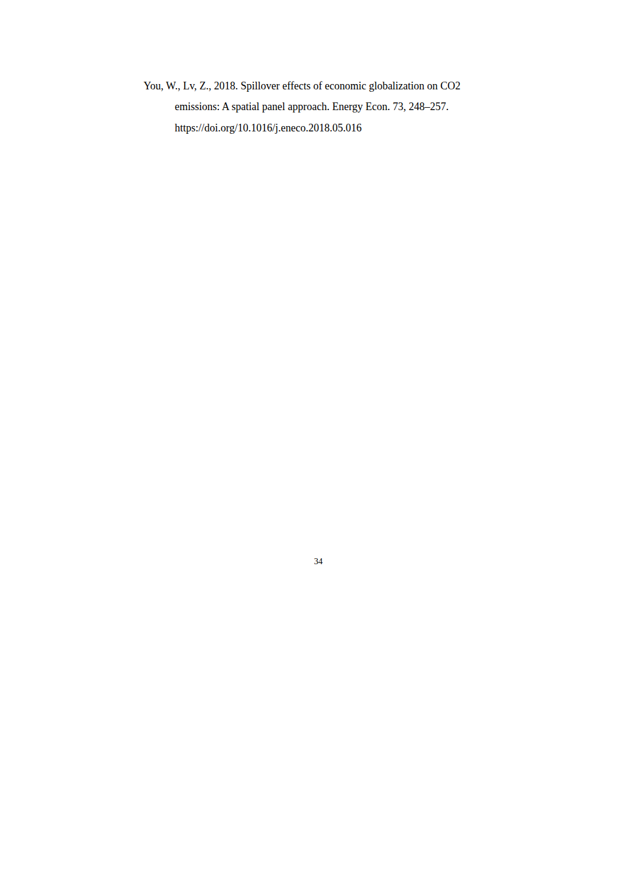You, W., Lv, Z., 2018. Spillover effects of economic globalization on CO2 emissions: A spatial panel approach. Energy Econ. 73, 248–257. https://doi.org/10.1016/j.eneco.2018.05.016
34